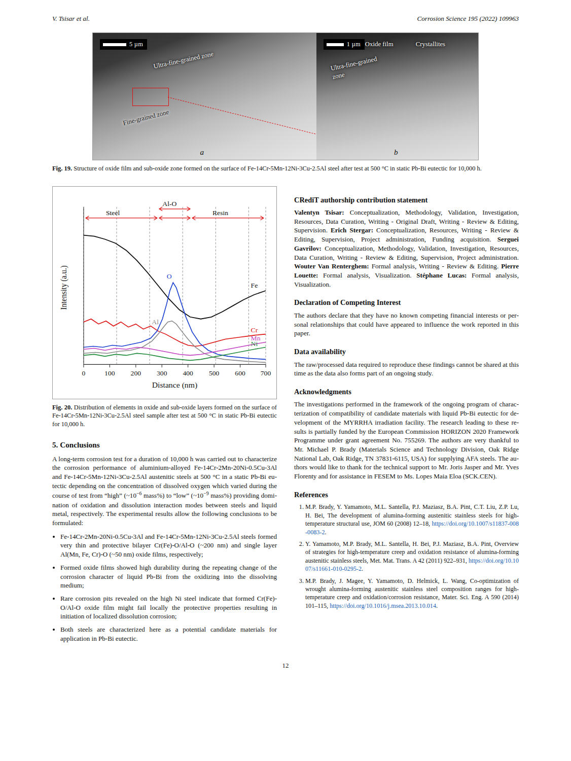V. Tsisar et al.
Corrosion Science 195 (2022) 109963
5 µm
Ultra-fine-grained zone
Fine-grained zone
a
1 µm
Oxide film
Crystallites
Ultra-fine-grained
zone
b
Fig. 19. Structure of oxide film and sub-oxide zone formed on the surface of Fe-14Cr-5Mn-12Ni-3Cu-2.5Al steel after test at 500 °C in static Pb-Bi eutectic for 10,000 h.
Steel Al-O Resin Fe Cr O Al Mn Ni 0 100 200 300 400 500 600 700 Distance (nm) Intensity (a.u.)
Fig. 20. Distribution of elements in oxide and sub-oxide layers formed on the surface of Fe-14Cr-5Mn-12Ni-3Cu-2.5Al steel sample after test at 500 °C in static Pb-Bi eutectic for 10,000 h.
5. Conclusions
A long-term corrosion test for a duration of 10,000 h was carried out to characterize the corrosion performance of aluminium-alloyed Fe-14Cr-2Mn-20Ni-0.5Cu-3Al and Fe-14Cr-5Mn-12Ni-3Cu-2.5Al austenitic steels at 500 °C in a static Pb-Bi eutectic depending on the concentration of dissolved oxygen which varied during the course of test from “high” (~10−6 mass%) to “low” (~10−9 mass%) providing domination of oxidation and dissolution interaction modes between steels and liquid metal, respectively. The experimental results allow the following conclusions to be formulated:
Fe-14Cr-2Mn-20Ni-0.5Cu-3Al and Fe-14Cr-5Mn-12Ni-3Cu-2.5Al steels formed very thin and protective bilayer Cr(Fe)-O/Al-O (~200 nm) and single layer Al(Mn, Fe, Cr)-O (~50 nm) oxide films, respectively;
Formed oxide films showed high durability during the repeating change of the corrosion character of liquid Pb-Bi from the oxidizing into the dissolving medium;
Rare corrosion pits revealed on the high Ni steel indicate that formed Cr(Fe)-O/Al-O oxide film might fail locally the protective properties resulting in initiation of localized dissolution corrosion;
Both steels are characterized here as a potential candidate materials for application in Pb-Bi eutectic.
CRediT authorship contribution statement
Valentyn Tsisar: Conceptualization, Methodology, Validation, Investigation, Resources, Data Curation, Writing - Original Draft, Writing - Review & Editing, Supervision. Erich Stergar: Conceptualization, Resources, Writing - Review & Editing, Supervision, Project administration, Funding acquisition. Serguei Gavrilov: Conceptualization, Methodology, Validation, Investigation, Resources, Data Curation, Writing - Review & Editing, Supervision, Project administration. Wouter Van Renterghem: Formal analysis, Writing - Review & Editing. Pierre Louette: Formal analysis, Visualization. Stéphane Lucas: Formal analysis, Visualization.
Declaration of Competing Interest
The authors declare that they have no known competing financial interests or personal relationships that could have appeared to influence the work reported in this paper.
Data availability
The raw/processed data required to reproduce these findings cannot be shared at this time as the data also forms part of an ongoing study.
Acknowledgments
The investigations performed in the framework of the ongoing program of characterization of compatibility of candidate materials with liquid Pb-Bi eutectic for development of the MYRRHA irradiation facility. The research leading to these results is partially funded by the European Commission HORIZON 2020 Framework Programme under grant agreement No. 755269. The authors are very thankful to Mr. Michael P. Brady (Materials Science and Technology Division, Oak Ridge National Lab, Oak Ridge, TN 37831-6115, USA) for supplying AFA steels. The authors would like to thank for the technical support to Mr. Joris Jasper and Mr. Yves Florenty and for assistance in FESEM to Ms. Lopes Maia Eloa (SCK.CEN).
References
M.P. Brady, Y. Yamamoto, M.L. Santella, P.J. Maziasz, B.A. Pint, C.T. Liu, Z.P. Lu, H. Bei, The development of alumina-forming austenitic stainless steels for high-temperature structural use, JOM 60 (2008) 12–18, https://doi.org/10.1007/s11837-008-0083-2.
Y. Yamamoto, M.P. Brady, M.L. Santella, H. Bei, P.J. Maziasz, B.A. Pint, Overview of strategies for high-temperature creep and oxidation resistance of alumina-forming austenitic stainless steels, Met. Mat. Trans. A 42 (2011) 922–931, https://doi.org/10.1007/s11661-010-0295-2.
M.P. Brady, J. Magee, Y. Yamamoto, D. Helmick, L. Wang, Co-optimization of wrought alumina-forming austenitic stainless steel composition ranges for high-temperature creep and oxidation/corrosion resistance, Mater. Sci. Eng. A 590 (2014) 101–115, https://doi.org/10.1016/j.msea.2013.10.014.
12